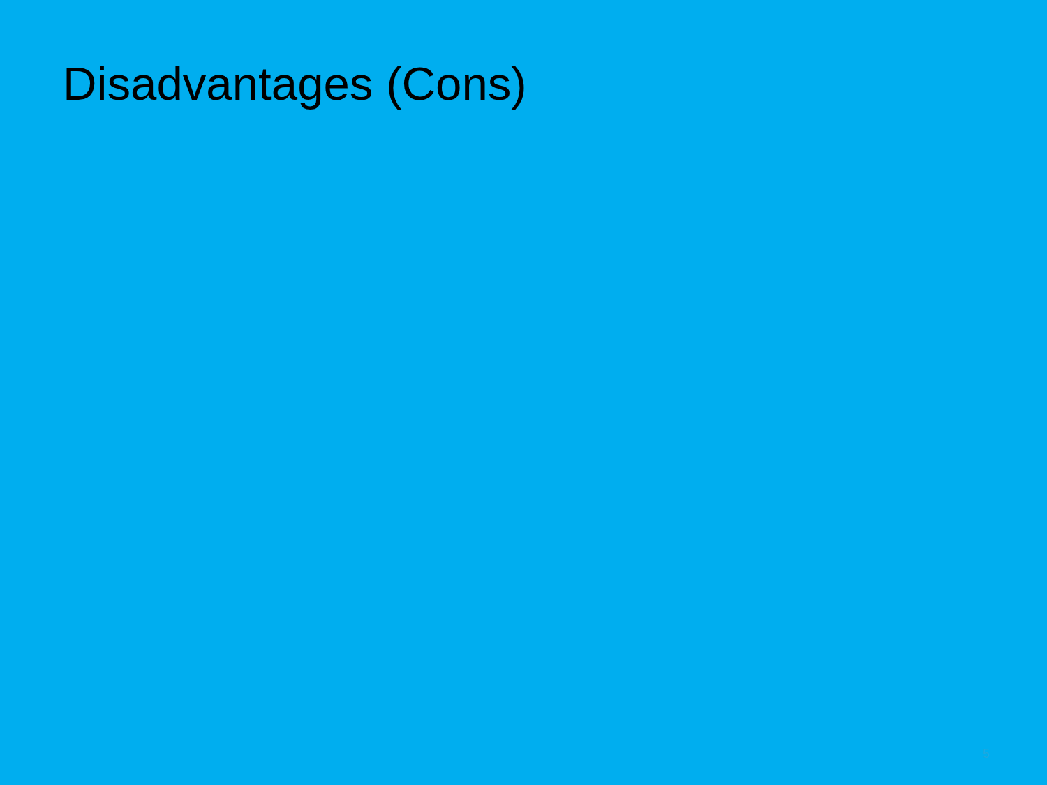Disadvantages (Cons)
5